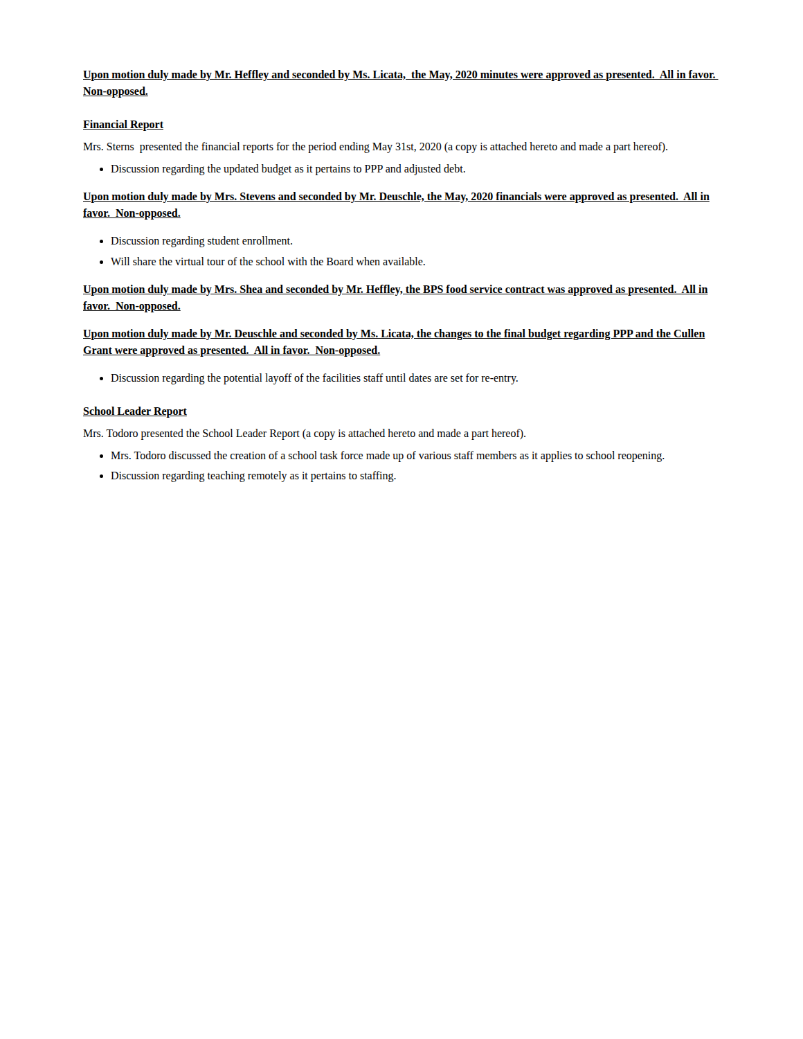Upon motion duly made by Mr. Heffley and seconded by Ms. Licata, the May, 2020 minutes were approved as presented. All in favor. Non-opposed.
Financial Report
Mrs. Sterns presented the financial reports for the period ending May 31st, 2020 (a copy is attached hereto and made a part hereof).
Discussion regarding the updated budget as it pertains to PPP and adjusted debt.
Upon motion duly made by Mrs. Stevens and seconded by Mr. Deuschle, the May, 2020 financials were approved as presented. All in favor. Non-opposed.
Discussion regarding student enrollment.
Will share the virtual tour of the school with the Board when available.
Upon motion duly made by Mrs. Shea and seconded by Mr. Heffley, the BPS food service contract was approved as presented. All in favor. Non-opposed.
Upon motion duly made by Mr. Deuschle and seconded by Ms. Licata, the changes to the final budget regarding PPP and the Cullen Grant were approved as presented. All in favor. Non-opposed.
Discussion regarding the potential layoff of the facilities staff until dates are set for re-entry.
School Leader Report
Mrs. Todoro presented the School Leader Report (a copy is attached hereto and made a part hereof).
Mrs. Todoro discussed the creation of a school task force made up of various staff members as it applies to school reopening.
Discussion regarding teaching remotely as it pertains to staffing.